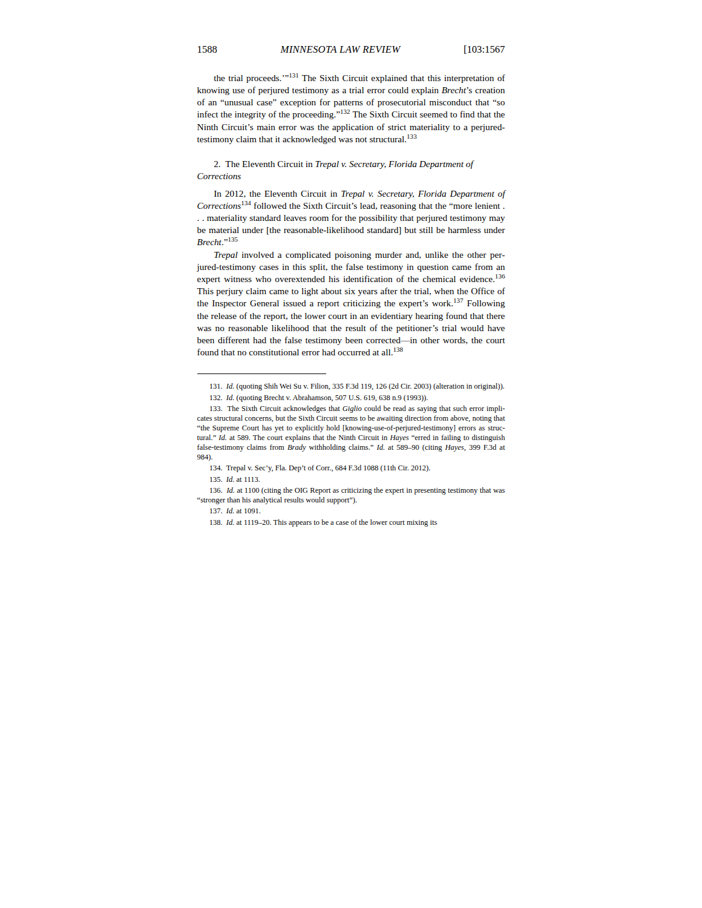1588 MINNESOTA LAW REVIEW [103:1567
the trial proceeds.’”131 The Sixth Circuit explained that this interpretation of knowing use of perjured testimony as a trial error could explain Brecht’s creation of an “unusual case” exception for patterns of prosecutorial misconduct that “so infect the integrity of the proceeding.”132 The Sixth Circuit seemed to find that the Ninth Circuit’s main error was the application of strict materiality to a perjured-testimony claim that it acknowledged was not structural.133
2. The Eleventh Circuit in Trepal v. Secretary, Florida Department of Corrections
In 2012, the Eleventh Circuit in Trepal v. Secretary, Florida Department of Corrections134 followed the Sixth Circuit’s lead, reasoning that the “more lenient . . . materiality standard leaves room for the possibility that perjured testimony may be material under [the reasonable-likelihood standard] but still be harmless under Brecht.”135
Trepal involved a complicated poisoning murder and, unlike the other perjured-testimony cases in this split, the false testimony in question came from an expert witness who overextended his identification of the chemical evidence.136 This perjury claim came to light about six years after the trial, when the Office of the Inspector General issued a report criticizing the expert’s work.137 Following the release of the report, the lower court in an evidentiary hearing found that there was no reasonable likelihood that the result of the petitioner’s trial would have been different had the false testimony been corrected—in other words, the court found that no constitutional error had occurred at all.138
131. Id. (quoting Shih Wei Su v. Filion, 335 F.3d 119, 126 (2d Cir. 2003) (alteration in original)).
132. Id. (quoting Brecht v. Abrahamson, 507 U.S. 619, 638 n.9 (1993)).
133. The Sixth Circuit acknowledges that Giglio could be read as saying that such error implicates structural concerns, but the Sixth Circuit seems to be awaiting direction from above, noting that “the Supreme Court has yet to explicitly hold [knowing-use-of-perjured-testimony] errors as structural.” Id. at 589. The court explains that the Ninth Circuit in Hayes “erred in failing to distinguish false-testimony claims from Brady withholding claims.” Id. at 589–90 (citing Hayes, 399 F.3d at 984).
134. Trepal v. Sec’y, Fla. Dep’t of Corr., 684 F.3d 1088 (11th Cir. 2012).
135. Id. at 1113.
136. Id. at 1100 (citing the OIG Report as criticizing the expert in presenting testimony that was “stronger than his analytical results would support”).
137. Id. at 1091.
138. Id. at 1119–20. This appears to be a case of the lower court mixing its